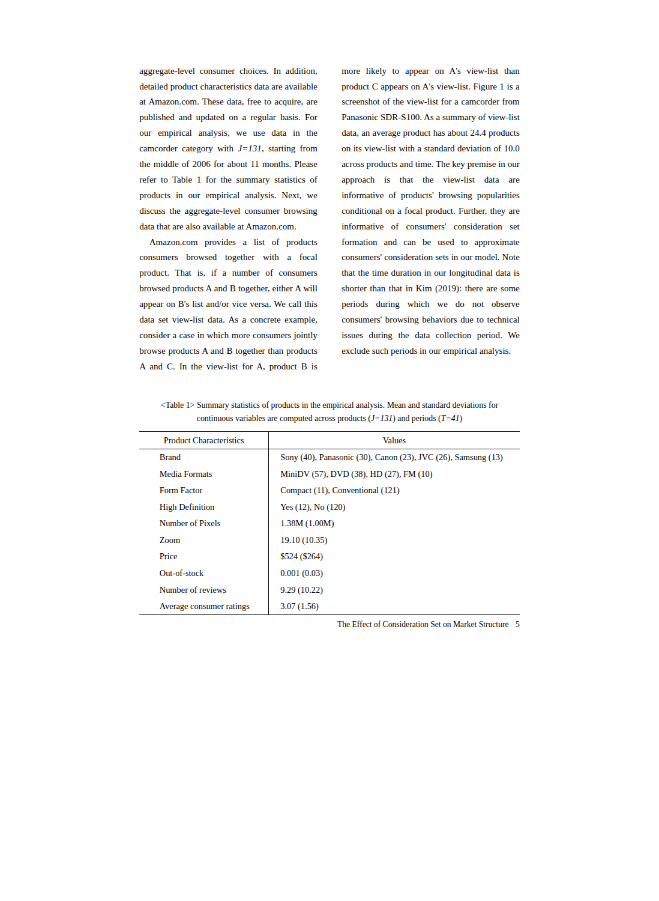aggregate-level consumer choices. In addition, detailed product characteristics data are available at Amazon.com. These data, free to acquire, are published and updated on a regular basis. For our empirical analysis, we use data in the camcorder category with J=131, starting from the middle of 2006 for about 11 months. Please refer to Table 1 for the summary statistics of products in our empirical analysis. Next, we discuss the aggregate-level consumer browsing data that are also available at Amazon.com.
Amazon.com provides a list of products consumers browsed together with a focal product. That is, if a number of consumers browsed products A and B together, either A will appear on B's list and/or vice versa. We call this data set view-list data. As a concrete example, consider a case in which more consumers jointly browse products A and B together than products A and C. In the view-list for A, product B is more likely to appear on A's view-list than product C appears on A's view-list. Figure 1 is a screenshot of the view-list for a camcorder from Panasonic SDR-S100. As a summary of view-list data, an average product has about 24.4 products on its view-list with a standard deviation of 10.0 across products and time. The key premise in our approach is that the view-list data are informative of products' browsing popularities conditional on a focal product. Further, they are informative of consumers' consideration set formation and can be used to approximate consumers' consideration sets in our model. Note that the time duration in our longitudinal data is shorter than that in Kim (2019): there are some periods during which we do not observe consumers' browsing behaviors due to technical issues during the data collection period. We exclude such periods in our empirical analysis.
<Table 1> Summary statistics of products in the empirical analysis. Mean and standard deviations for
continuous variables are computed across products (J=131) and periods (T=41)
| Product Characteristics | Values |
| --- | --- |
| Brand | Sony (40), Panasonic (30), Canon (23), JVC (26), Samsung (13) |
| Media Formats | MiniDV (57), DVD (38), HD (27), FM (10) |
| Form Factor | Compact (11), Conventional (121) |
| High Definition | Yes (12), No (120) |
| Number of Pixels | 1.38M (1.00M) |
| Zoom | 19.10 (10.35) |
| Price | $524 ($264) |
| Out-of-stock | 0.001 (0.03) |
| Number of reviews | 9.29 (10.22) |
| Average consumer ratings | 3.07 (1.56) |
The Effect of Consideration Set on Market Structure5